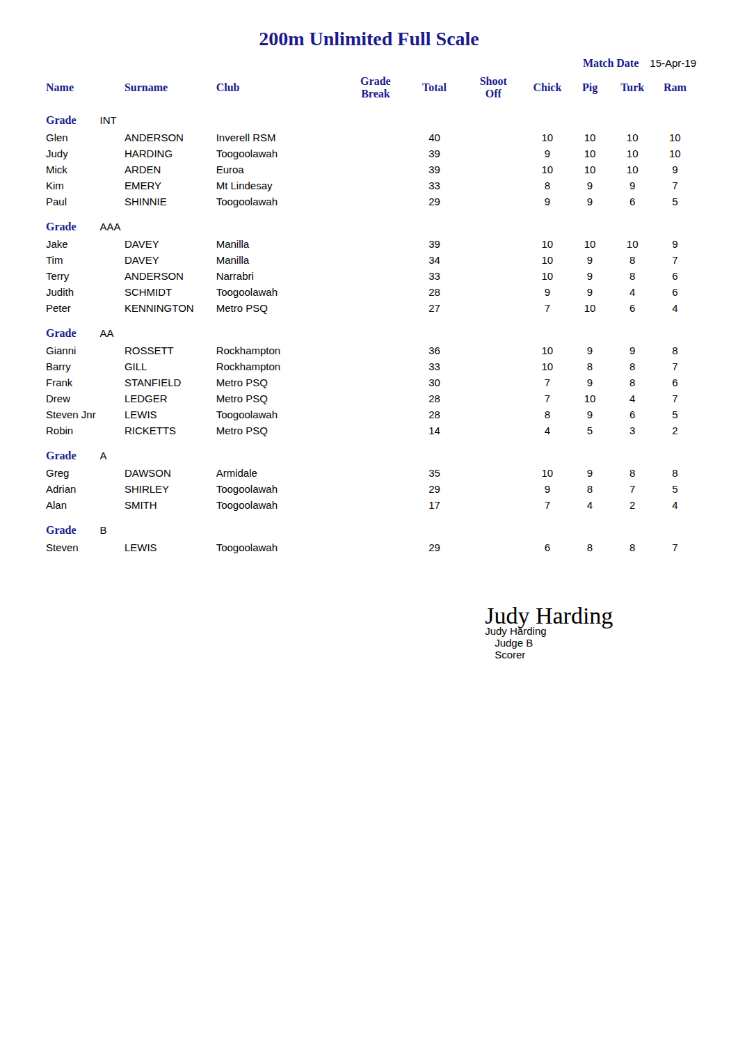200m Unlimited Full Scale
Match Date 15-Apr-19
| Name | Surname | Club | Grade Break | Total | Shoot Off | Chick | Pig | Turk | Ram |
| --- | --- | --- | --- | --- | --- | --- | --- | --- | --- |
| Grade INT |
| Glen | ANDERSON | Inverell RSM | | 40 | | 10 | 10 | 10 | 10 |
| Judy | HARDING | Toogoolawah | | 39 | | 9 | 10 | 10 | 10 |
| Mick | ARDEN | Euroa | | 39 | | 10 | 10 | 10 | 9 |
| Kim | EMERY | Mt Lindesay | | 33 | | 8 | 9 | 9 | 7 |
| Paul | SHINNIE | Toogoolawah | | 29 | | 9 | 9 | 6 | 5 |
| Grade AAA |
| Jake | DAVEY | Manilla | | 39 | | 10 | 10 | 10 | 9 |
| Tim | DAVEY | Manilla | | 34 | | 10 | 9 | 8 | 7 |
| Terry | ANDERSON | Narrabri | | 33 | | 10 | 9 | 8 | 6 |
| Judith | SCHMIDT | Toogoolawah | | 28 | | 9 | 9 | 4 | 6 |
| Peter | KENNINGTON | Metro PSQ | | 27 | | 7 | 10 | 6 | 4 |
| Grade AA |
| Gianni | ROSSETT | Rockhampton | | 36 | | 10 | 9 | 9 | 8 |
| Barry | GILL | Rockhampton | | 33 | | 10 | 8 | 8 | 7 |
| Frank | STANFIELD | Metro PSQ | | 30 | | 7 | 9 | 8 | 6 |
| Drew | LEDGER | Metro PSQ | | 28 | | 7 | 10 | 4 | 7 |
| Steven Jnr | LEWIS | Toogoolawah | | 28 | | 8 | 9 | 6 | 5 |
| Robin | RICKETTS | Metro PSQ | | 14 | | 4 | 5 | 3 | 2 |
| Grade A |
| Greg | DAWSON | Armidale | | 35 | | 10 | 9 | 8 | 8 |
| Adrian | SHIRLEY | Toogoolawah | | 29 | | 9 | 8 | 7 | 5 |
| Alan | SMITH | Toogoolawah | | 17 | | 7 | 4 | 2 | 4 |
| Grade B |
| Steven | LEWIS | Toogoolawah | | 29 | | 6 | 8 | 8 | 7 |
Judy Harding
Judy Harding
Judge B
Scorer